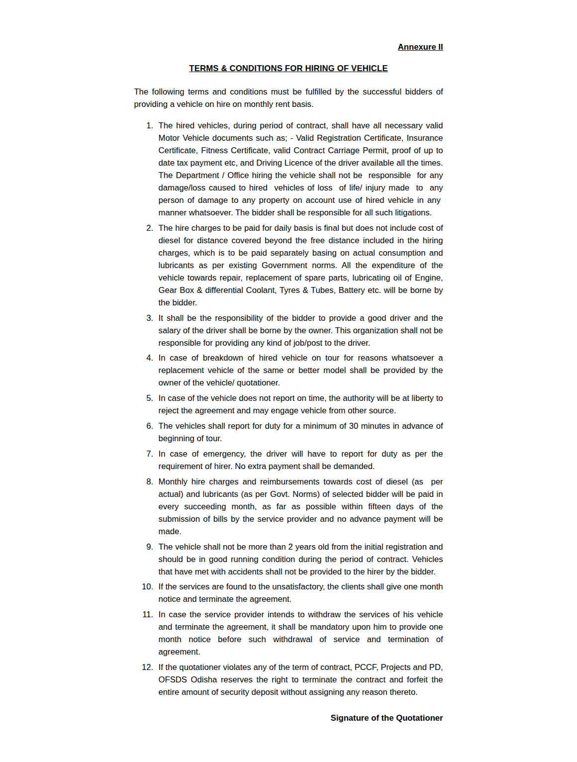Annexure II
TERMS & CONDITIONS FOR HIRING OF VEHICLE
The following terms and conditions must be fulfilled by the successful bidders of providing a vehicle on hire on monthly rent basis.
The hired vehicles, during period of contract, shall have all necessary valid Motor Vehicle documents such as; - Valid Registration Certificate, Insurance Certificate, Fitness Certificate, valid Contract Carriage Permit, proof of up to date tax payment etc, and Driving Licence of the driver available all the times. The Department / Office hiring the vehicle shall not be responsible for any damage/loss caused to hired vehicles of loss of life/ injury made to any person of damage to any property on account use of hired vehicle in any manner whatsoever. The bidder shall be responsible for all such litigations.
The hire charges to be paid for daily basis is final but does not include cost of diesel for distance covered beyond the free distance included in the hiring charges, which is to be paid separately basing on actual consumption and lubricants as per existing Government norms. All the expenditure of the vehicle towards repair, replacement of spare parts, lubricating oil of Engine, Gear Box & differential Coolant, Tyres & Tubes, Battery etc. will be borne by the bidder.
It shall be the responsibility of the bidder to provide a good driver and the salary of the driver shall be borne by the owner. This organization shall not be responsible for providing any kind of job/post to the driver.
In case of breakdown of hired vehicle on tour for reasons whatsoever a replacement vehicle of the same or better model shall be provided by the owner of the vehicle/ quotationer.
In case of the vehicle does not report on time, the authority will be at liberty to reject the agreement and may engage vehicle from other source.
The vehicles shall report for duty for a minimum of 30 minutes in advance of beginning of tour.
In case of emergency, the driver will have to report for duty as per the requirement of hirer. No extra payment shall be demanded.
Monthly hire charges and reimbursements towards cost of diesel (as per actual) and lubricants (as per Govt. Norms) of selected bidder will be paid in every succeeding month, as far as possible within fifteen days of the submission of bills by the service provider and no advance payment will be made.
The vehicle shall not be more than 2 years old from the initial registration and should be in good running condition during the period of contract. Vehicles that have met with accidents shall not be provided to the hirer by the bidder.
If the services are found to the unsatisfactory, the clients shall give one month notice and terminate the agreement.
In case the service provider intends to withdraw the services of his vehicle and terminate the agreement, it shall be mandatory upon him to provide one month notice before such withdrawal of service and termination of agreement.
If the quotationer violates any of the term of contract, PCCF, Projects and PD, OFSDS Odisha reserves the right to terminate the contract and forfeit the entire amount of security deposit without assigning any reason thereto.
Signature of the Quotationer